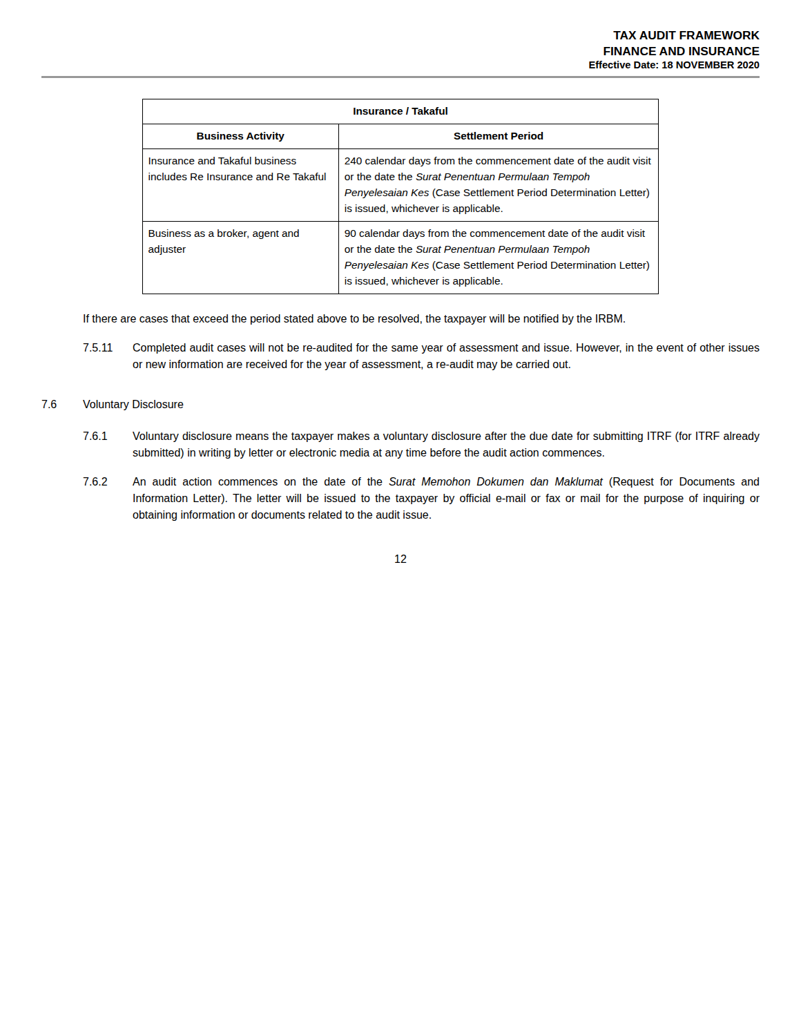TAX AUDIT FRAMEWORK
FINANCE AND INSURANCE
Effective Date: 18 NOVEMBER 2020
| Insurance / Takaful |
| --- |
| Business Activity | Settlement Period |
| Insurance and Takaful business includes Re Insurance and Re Takaful | 240 calendar days from the commencement date of the audit visit or the date the Surat Penentuan Permulaan Tempoh Penyelesaian Kes (Case Settlement Period Determination Letter) is issued, whichever is applicable. |
| Business as a broker, agent and adjuster | 90 calendar days from the commencement date of the audit visit or the date the Surat Penentuan Permulaan Tempoh Penyelesaian Kes (Case Settlement Period Determination Letter) is issued, whichever is applicable. |
If there are cases that exceed the period stated above to be resolved, the taxpayer will be notified by the IRBM.
7.5.11
Completed audit cases will not be re-audited for the same year of assessment and issue. However, in the event of other issues or new information are received for the year of assessment, a re-audit may be carried out.
7.6
Voluntary Disclosure
7.6.1
Voluntary disclosure means the taxpayer makes a voluntary disclosure after the due date for submitting ITRF (for ITRF already submitted) in writing by letter or electronic media at any time before the audit action commences.
7.6.2
An audit action commences on the date of the Surat Memohon Dokumen dan Maklumat (Request for Documents and Information Letter). The letter will be issued to the taxpayer by official e-mail or fax or mail for the purpose of inquiring or obtaining information or documents related to the audit issue.
12